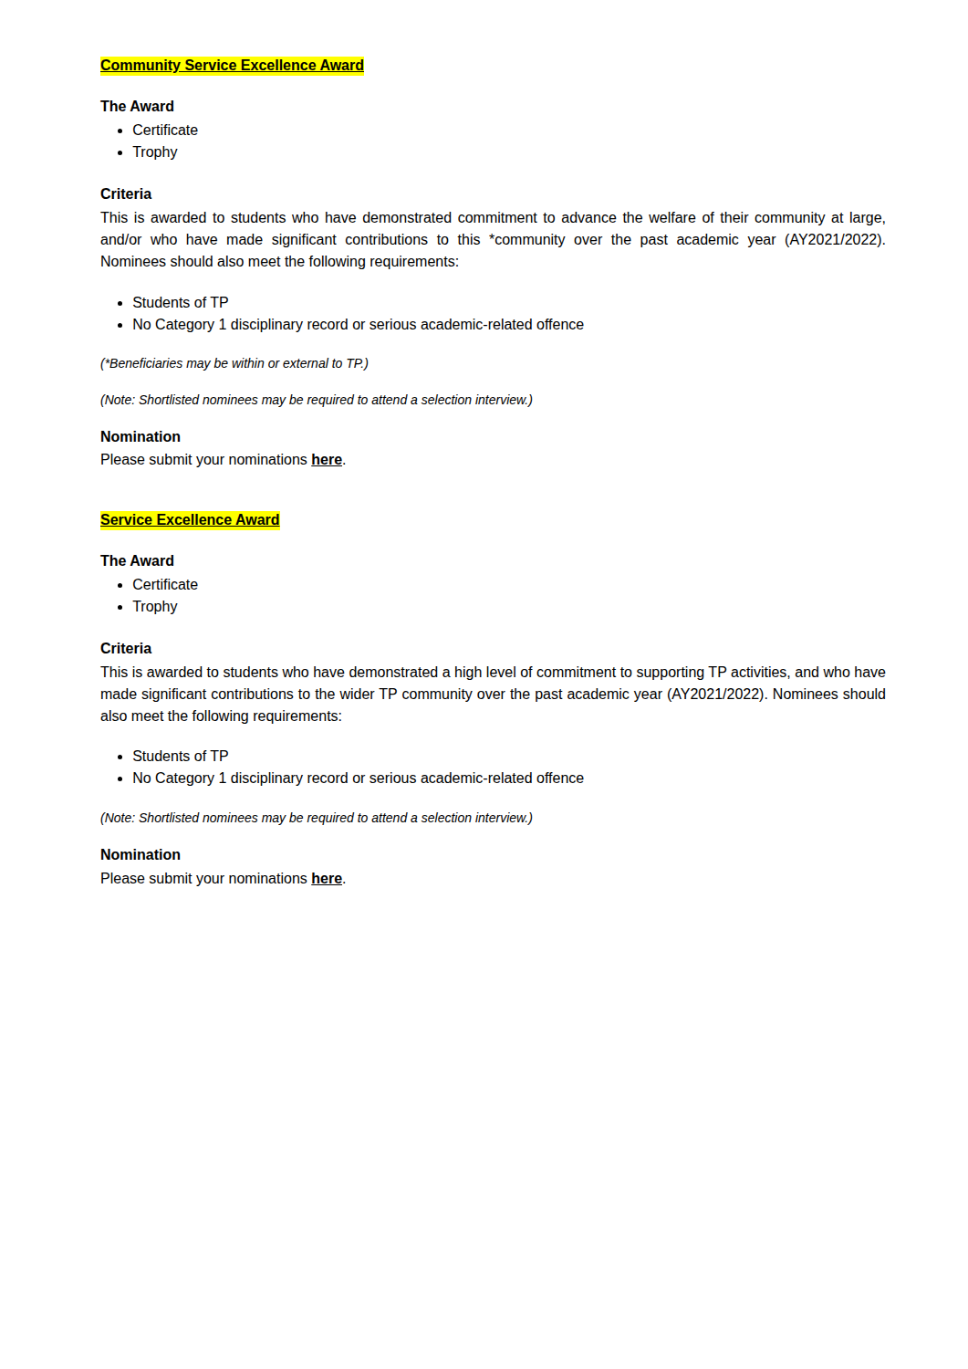Community Service Excellence Award
The Award
Certificate
Trophy
Criteria
This is awarded to students who have demonstrated commitment to advance the welfare of their community at large, and/or who have made significant contributions to this *community over the past academic year (AY2021/2022). Nominees should also meet the following requirements:
Students of TP
No Category 1 disciplinary record or serious academic-related offence
(*Beneficiaries may be within or external to TP.)
(Note: Shortlisted nominees may be required to attend a selection interview.)
Nomination
Please submit your nominations here.
Service Excellence Award
The Award
Certificate
Trophy
Criteria
This is awarded to students who have demonstrated a high level of commitment to supporting TP activities, and who have made significant contributions to the wider TP community over the past academic year (AY2021/2022). Nominees should also meet the following requirements:
Students of TP
No Category 1 disciplinary record or serious academic-related offence
(Note: Shortlisted nominees may be required to attend a selection interview.)
Nomination
Please submit your nominations here.